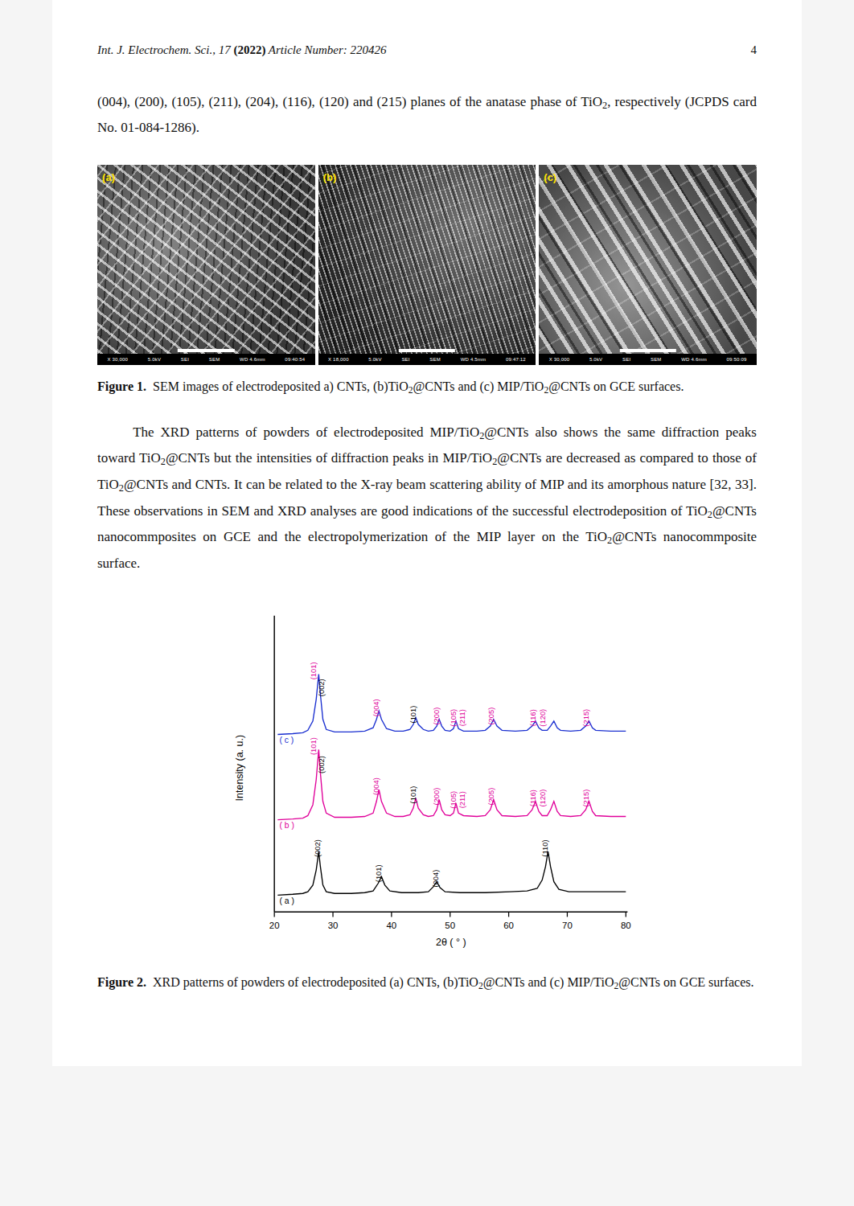Int. J. Electrochem. Sci., 17 (2022) Article Number: 220426 4
(004), (200), (105), (211), (204), (116), (120) and (215) planes of the anatase phase of TiO2, respectively (JCPDS card No. 01-084-1286).
(a)
X 30,0005.0kV SEI SEM WD 4.6mm 09:40:54
(b)
X 18,0005.0kV SEI SEM WD 4.5mm 09:47:12
(c)
X 30,0005.0kV SEI SEM WD 4.6mm 09:50:09
Figure 1. SEM images of electrodeposited a) CNTs, (b)TiO2@CNTs and (c) MIP/TiO2@CNTs on GCE surfaces.
The XRD patterns of powders of electrodeposited MIP/TiO2@CNTs also shows the same diffraction peaks toward TiO2@CNTs but the intensities of diffraction peaks in MIP/TiO2@CNTs are decreased as compared to those of TiO2@CNTs and CNTs. It can be related to the X-ray beam scattering ability of MIP and its amorphous nature [32, 33]. These observations in SEM and XRD analyses are good indications of the successful electrodeposition of TiO2@CNTs nanocommposites on GCE and the electropolymerization of the MIP layer on the TiO2@CNTs nanocommposite surface.
20 30 40 50 60 70 80 2θ ( ° ) Intensity (a. u.) ( a ) (002) (101) (004) (110) ( b ) (101) (002) (004) (101) (200) (105) (211) (205) (116) (120) (215) ( c ) (101) (002) (004) (101) (200) (105) (211) (205) (116) (120) (215)
Figure 2. XRD patterns of powders of electrodeposited (a) CNTs, (b)TiO2@CNTs and (c) MIP/TiO2@CNTs on GCE surfaces.